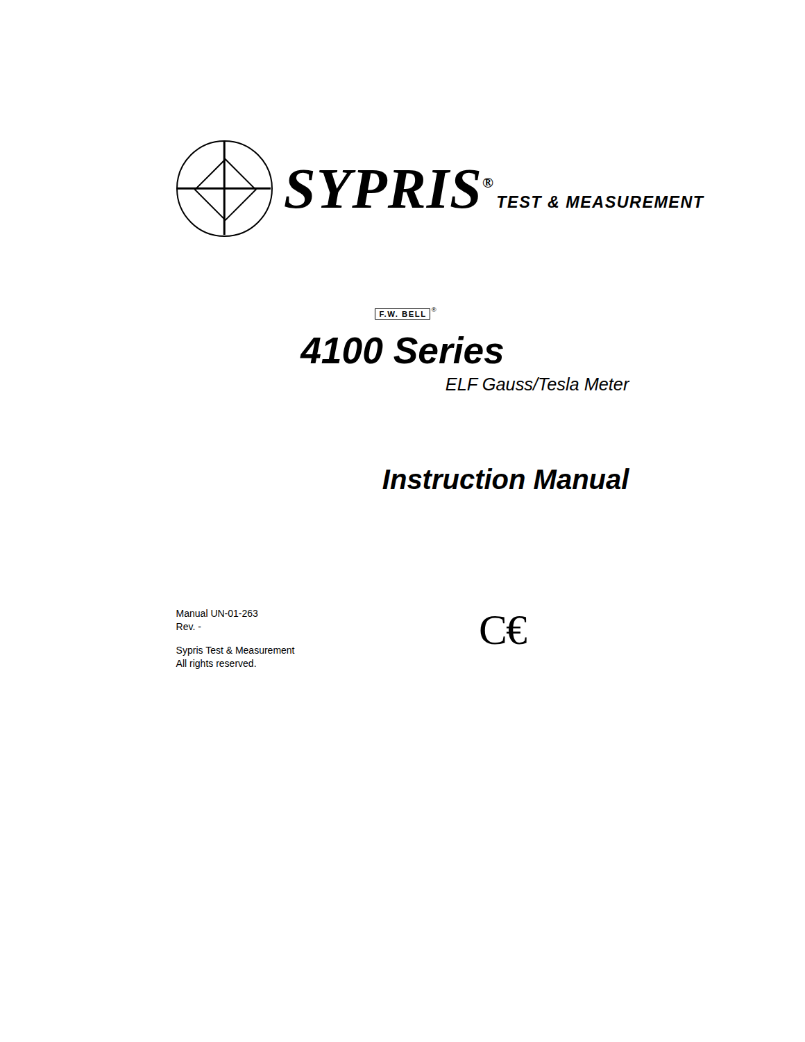SYPRIS® TEST & MEASUREMENT
® F.W. BELL
4100 Series
ELF Gauss/Tesla Meter
Instruction Manual
Manual UN-01-263
Rev. -
Sypris Test & Measurement
All rights reserved.
C€